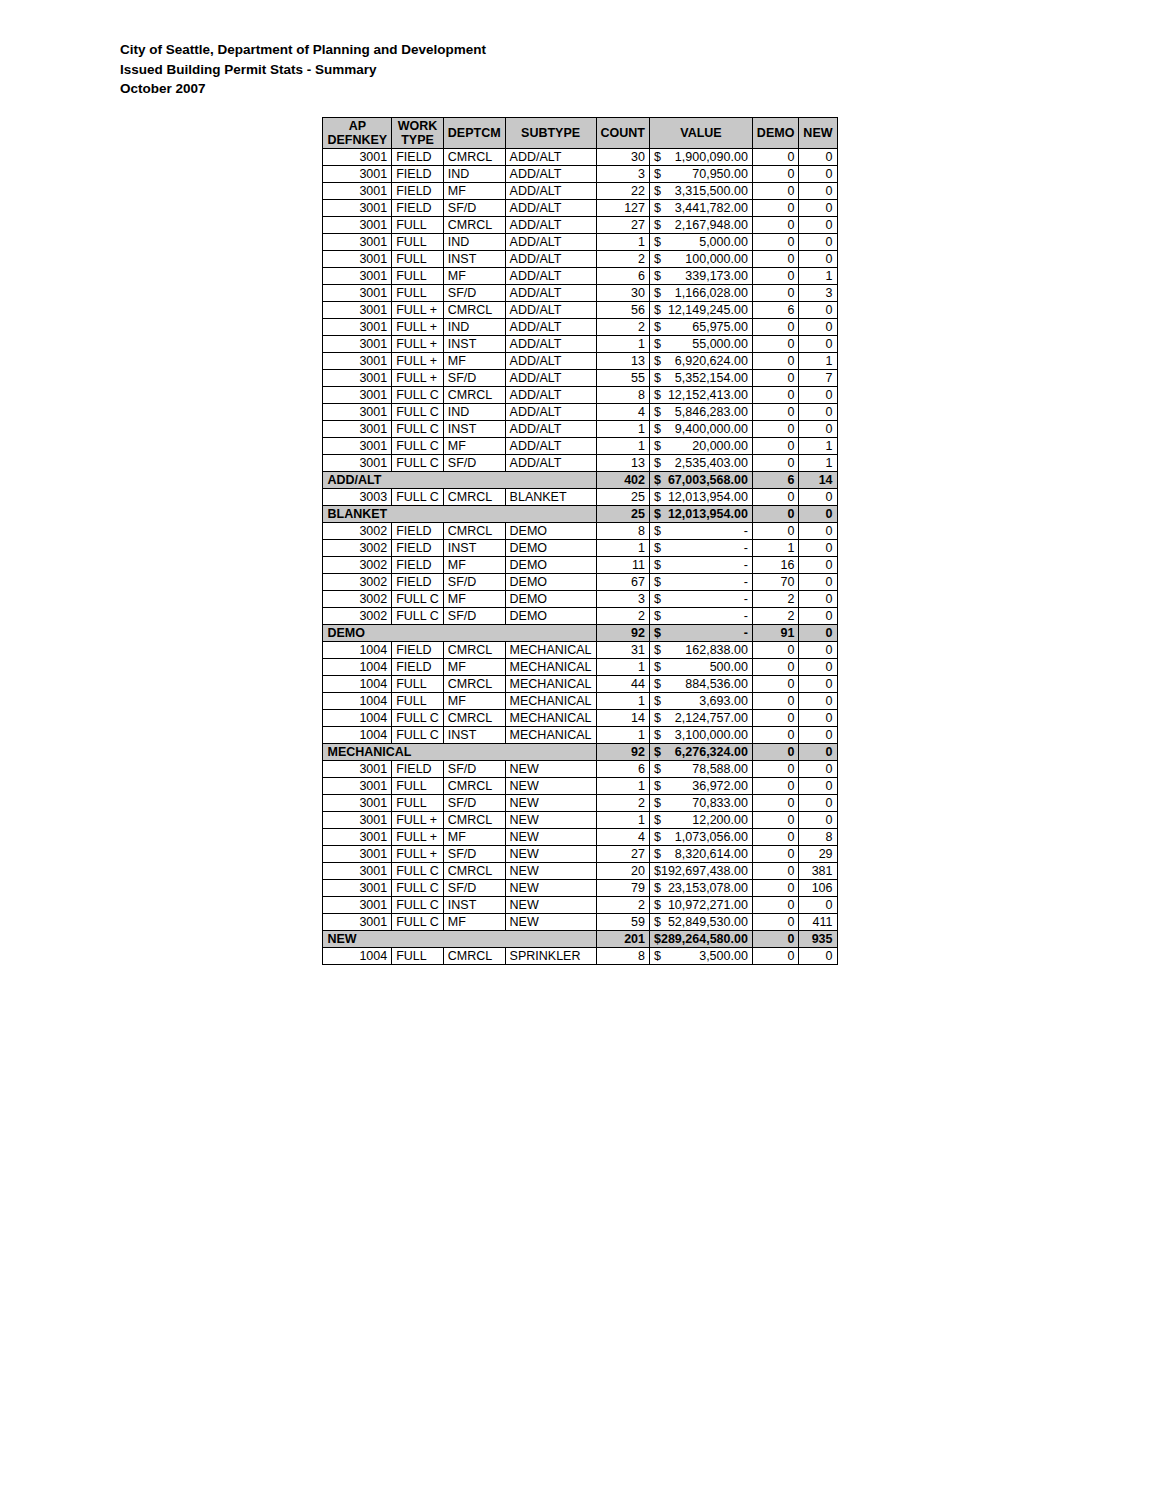City of Seattle, Department of Planning and Development
Issued Building Permit Stats - Summary
October 2007
| AP DEFNKEY | WORK TYPE | DEPTCM | SUBTYPE | COUNT | VALUE | DEMO | NEW |
| --- | --- | --- | --- | --- | --- | --- | --- |
| 3001 | FIELD | CMRCL | ADD/ALT | 30 | $ | 1,900,090.00 | 0 | 0 |
| 3001 | FIELD | IND | ADD/ALT | 3 | $ | 70,950.00 | 0 | 0 |
| 3001 | FIELD | MF | ADD/ALT | 22 | $ | 3,315,500.00 | 0 | 0 |
| 3001 | FIELD | SF/D | ADD/ALT | 127 | $ | 3,441,782.00 | 0 | 0 |
| 3001 | FULL | CMRCL | ADD/ALT | 27 | $ | 2,167,948.00 | 0 | 0 |
| 3001 | FULL | IND | ADD/ALT | 1 | $ | 5,000.00 | 0 | 0 |
| 3001 | FULL | INST | ADD/ALT | 2 | $ | 100,000.00 | 0 | 0 |
| 3001 | FULL | MF | ADD/ALT | 6 | $ | 339,173.00 | 0 | 1 |
| 3001 | FULL | SF/D | ADD/ALT | 30 | $ | 1,166,028.00 | 0 | 3 |
| 3001 | FULL + | CMRCL | ADD/ALT | 56 | $ | 12,149,245.00 | 6 | 0 |
| 3001 | FULL + | IND | ADD/ALT | 2 | $ | 65,975.00 | 0 | 0 |
| 3001 | FULL + | INST | ADD/ALT | 1 | $ | 55,000.00 | 0 | 0 |
| 3001 | FULL + | MF | ADD/ALT | 13 | $ | 6,920,624.00 | 0 | 1 |
| 3001 | FULL + | SF/D | ADD/ALT | 55 | $ | 5,352,154.00 | 0 | 7 |
| 3001 | FULL C | CMRCL | ADD/ALT | 8 | $ | 12,152,413.00 | 0 | 0 |
| 3001 | FULL C | IND | ADD/ALT | 4 | $ | 5,846,283.00 | 0 | 0 |
| 3001 | FULL C | INST | ADD/ALT | 1 | $ | 9,400,000.00 | 0 | 0 |
| 3001 | FULL C | MF | ADD/ALT | 1 | $ | 20,000.00 | 0 | 1 |
| 3001 | FULL C | SF/D | ADD/ALT | 13 | $ | 2,535,403.00 | 0 | 1 |
| ADD/ALT | 402 | $ | 67,003,568.00 | 6 | 14 |
| 3003 | FULL C | CMRCL | BLANKET | 25 | $ | 12,013,954.00 | 0 | 0 |
| BLANKET | 25 | $ | 12,013,954.00 | 0 | 0 |
| 3002 | FIELD | CMRCL | DEMO | 8 | $ | - | 0 | 0 |
| 3002 | FIELD | INST | DEMO | 1 | $ | - | 1 | 0 |
| 3002 | FIELD | MF | DEMO | 11 | $ | - | 16 | 0 |
| 3002 | FIELD | SF/D | DEMO | 67 | $ | - | 70 | 0 |
| 3002 | FULL C | MF | DEMO | 3 | $ | - | 2 | 0 |
| 3002 | FULL C | SF/D | DEMO | 2 | $ | - | 2 | 0 |
| DEMO | 92 | $ | - | 91 | 0 |
| 1004 | FIELD | CMRCL | MECHANICAL | 31 | $ | 162,838.00 | 0 | 0 |
| 1004 | FIELD | MF | MECHANICAL | 1 | $ | 500.00 | 0 | 0 |
| 1004 | FULL | CMRCL | MECHANICAL | 44 | $ | 884,536.00 | 0 | 0 |
| 1004 | FULL | MF | MECHANICAL | 1 | $ | 3,693.00 | 0 | 0 |
| 1004 | FULL C | CMRCL | MECHANICAL | 14 | $ | 2,124,757.00 | 0 | 0 |
| 1004 | FULL C | INST | MECHANICAL | 1 | $ | 3,100,000.00 | 0 | 0 |
| MECHANICAL | 92 | $ | 6,276,324.00 | 0 | 0 |
| 3001 | FIELD | SF/D | NEW | 6 | $ | 78,588.00 | 0 | 0 |
| 3001 | FULL | CMRCL | NEW | 1 | $ | 36,972.00 | 0 | 0 |
| 3001 | FULL | SF/D | NEW | 2 | $ | 70,833.00 | 0 | 0 |
| 3001 | FULL + | CMRCL | NEW | 1 | $ | 12,200.00 | 0 | 0 |
| 3001 | FULL + | MF | NEW | 4 | $ | 1,073,056.00 | 0 | 8 |
| 3001 | FULL + | SF/D | NEW | 27 | $ | 8,320,614.00 | 0 | 29 |
| 3001 | FULL C | CMRCL | NEW | 20 | $ | 192,697,438.00 | 0 | 381 |
| 3001 | FULL C | SF/D | NEW | 79 | $ | 23,153,078.00 | 0 | 106 |
| 3001 | FULL C | INST | NEW | 2 | $ | 10,972,271.00 | 0 | 0 |
| 3001 | FULL C | MF | NEW | 59 | $ | 52,849,530.00 | 0 | 411 |
| NEW | 201 | $ | 289,264,580.00 | 0 | 935 |
| 1004 | FULL | CMRCL | SPRINKLER | 8 | $ | 3,500.00 | 0 | 0 |